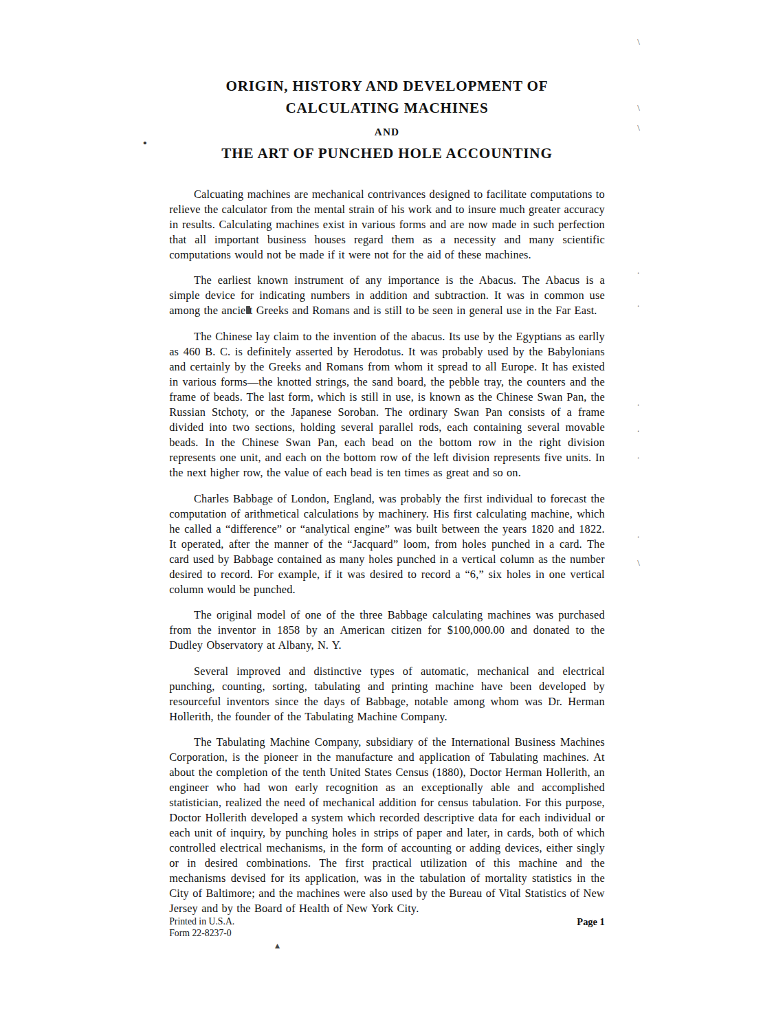•
\ \ \ · · · · · · \
ORIGIN, HISTORY AND DEVELOPMENT OF
CALCULATING MACHINES
AND
THE ART OF PUNCHED HOLE ACCOUNTING
Calcuating machines are mechanical contrivances designed to facilitate computations to relieve the calculator from the mental strain of his work and to insure much greater accuracy in results. Calculating machines exist in various forms and are now made in such perfection that all important business houses regard them as a necessity and many scientific computations would not be made if it were not for the aid of these machines.
The earliest known instrument of any importance is the Abacus. The Abacus is a simple device for indicating numbers in addition and subtraction. It was in common use among the ancie t Greeks and Romans and is still to be seen in general use in the Far East.
The Chinese lay claim to the invention of the abacus. Its use by the Egyptians as earlly as 460 B. C. is definitely asserted by Herodotus. It was probably used by the Babylonians and certainly by the Greeks and Romans from whom it spread to all Europe. It has existed in various forms—the knotted strings, the sand board, the pebble tray, the counters and the frame of beads. The last form, which is still in use, is known as the Chinese Swan Pan, the Russian Stchoty, or the Japanese Soroban. The ordinary Swan Pan consists of a frame divided into two sections, holding several parallel rods, each containing several movable beads. In the Chinese Swan Pan, each bead on the bottom row in the right division represents one unit, and each on the bottom row of the left division represents five units. In the next higher row, the value of each bead is ten times as great and so on.
Charles Babbage of London, England, was probably the first individual to forecast the computation of arithmetical calculations by machinery. His first calculating machine, which he called a “difference” or “analytical engine” was built between the years 1820 and 1822. It operated, after the manner of the “Jacquard” loom, from holes punched in a card. The card used by Babbage contained as many holes punched in a vertical column as the number desired to record. For example, if it was desired to record a “6,” six holes in one vertical column would be punched.
The original model of one of the three Babbage calculating machines was purchased from the inventor in 1858 by an American citizen for $100,000.00 and donated to the Dudley Observatory at Albany, N. Y.
Several improved and distinctive types of automatic, mechanical and electrical punching, counting, sorting, tabulating and printing machine have been developed by resourceful inventors since the days of Babbage, notable among whom was Dr. Herman Hollerith, the founder of the Tabulating Machine Company.
The Tabulating Machine Company, subsidiary of the International Business Machines Corporation, is the pioneer in the manufacture and application of Tabulating machines. At about the completion of the tenth United States Census (1880), Doctor Herman Hollerith, an engineer who had won early recognition as an exceptionally able and accomplished statistician, realized the need of mechanical addition for census tabulation. For this purpose, Doctor Hollerith developed a system which recorded descriptive data for each individual or each unit of inquiry, by punching holes in strips of paper and later, in cards, both of which controlled electrical mechanisms, in the form of accounting or adding devices, either singly or in desired combinations. The first practical utilization of this machine and the mechanisms devised for its application, was in the tabulation of mortality statistics in the City of Baltimore; and the machines were also used by the Bureau of Vital Statistics of New Jersey and by the Board of Health of New York City.
Printed in U.S.A.
Form 22-8237-0
Page 1
▴